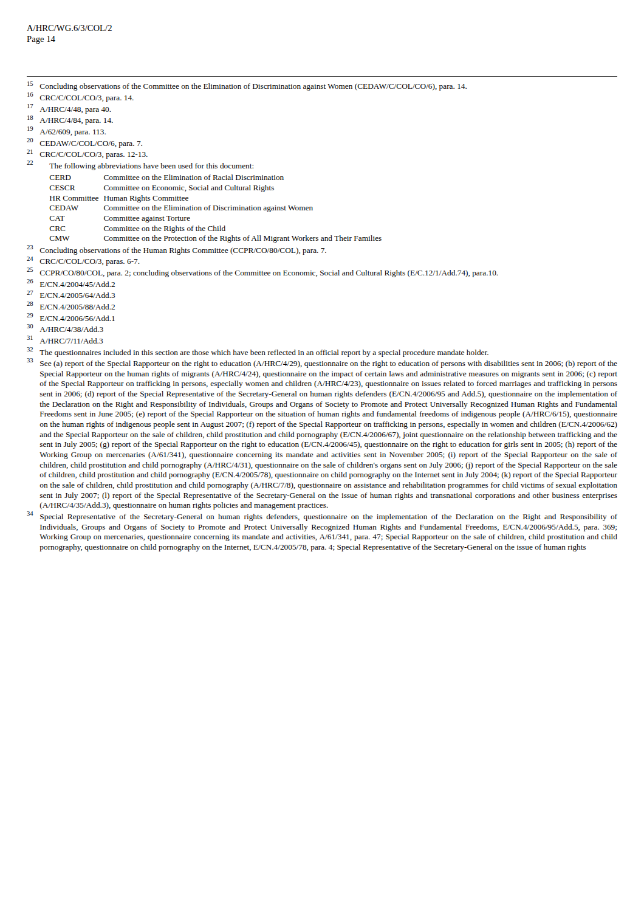A/HRC/WG.6/3/COL/2
Page 14
15 Concluding observations of the Committee on the Elimination of Discrimination against Women (CEDAW/C/COL/CO/6), para. 14.
16 CRC/C/COL/CO/3, para. 14.
17 A/HRC/4/48, para 40.
18 A/HRC/4/84, para. 14.
19 A/62/609, para. 113.
20 CEDAW/C/COL/CO/6, para. 7.
21 CRC/C/COL/CO/3, paras. 12-13.
22
The following abbreviations have been used for this document:
| CERD | Committee on the Elimination of Racial Discrimination |
| CESCR | Committee on Economic, Social and Cultural Rights |
| HR Committee | Human Rights Committee |
| CEDAW | Committee on the Elimination of Discrimination against Women |
| CAT | Committee against Torture |
| CRC | Committee on the Rights of the Child |
| CMW | Committee on the Protection of the Rights of All Migrant Workers and Their Families |
23 Concluding observations of the Human Rights Committee (CCPR/CO/80/COL), para. 7.
24 CRC/C/COL/CO/3, paras. 6-7.
25 CCPR/CO/80/COL, para. 2; concluding observations of the Committee on Economic, Social and Cultural Rights (E/C.12/1/Add.74), para.10.
26 E/CN.4/2004/45/Add.2
27 E/CN.4/2005/64/Add.3
28 E/CN.4/2005/88/Add.2
29 E/CN.4/2006/56/Add.1
30 A/HRC/4/38/Add.3
31 A/HRC/7/11/Add.3
32 The questionnaires included in this section are those which have been reflected in an official report by a special procedure mandate holder.
33 See (a) report of the Special Rapporteur on the right to education (A/HRC/4/29), questionnaire on the right to education of persons with disabilities sent in 2006; (b) report of the Special Rapporteur on the human rights of migrants (A/HRC/4/24), questionnaire on the impact of certain laws and administrative measures on migrants sent in 2006; (c) report of the Special Rapporteur on trafficking in persons, especially women and children (A/HRC/4/23), questionnaire on issues related to forced marriages and trafficking in persons sent in 2006; (d) report of the Special Representative of the Secretary-General on human rights defenders (E/CN.4/2006/95 and Add.5), questionnaire on the implementation of the Declaration on the Right and Responsibility of Individuals, Groups and Organs of Society to Promote and Protect Universally Recognized Human Rights and Fundamental Freedoms sent in June 2005; (e) report of the Special Rapporteur on the situation of human rights and fundamental freedoms of indigenous people (A/HRC/6/15), questionnaire on the human rights of indigenous people sent in August 2007; (f) report of the Special Rapporteur on trafficking in persons, especially in women and children (E/CN.4/2006/62) and the Special Rapporteur on the sale of children, child prostitution and child pornography (E/CN.4/2006/67), joint questionnaire on the relationship between trafficking and the sent in July 2005; (g) report of the Special Rapporteur on the right to education (E/CN.4/2006/45), questionnaire on the right to education for girls sent in 2005; (h) report of the Working Group on mercenaries (A/61/341), questionnaire concerning its mandate and activities sent in November 2005; (i) report of the Special Rapporteur on the sale of children, child prostitution and child pornography (A/HRC/4/31), questionnaire on the sale of children's organs sent on July 2006; (j) report of the Special Rapporteur on the sale of children, child prostitution and child pornography (E/CN.4/2005/78), questionnaire on child pornography on the Internet sent in July 2004; (k) report of the Special Rapporteur on the sale of children, child prostitution and child pornography (A/HRC/7/8), questionnaire on assistance and rehabilitation programmes for child victims of sexual exploitation sent in July 2007; (l) report of the Special Representative of the Secretary-General on the issue of human rights and transnational corporations and other business enterprises (A/HRC/4/35/Add.3), questionnaire on human rights policies and management practices.
34 Special Representative of the Secretary-General on human rights defenders, questionnaire on the implementation of the Declaration on the Right and Responsibility of Individuals, Groups and Organs of Society to Promote and Protect Universally Recognized Human Rights and Fundamental Freedoms, E/CN.4/2006/95/Add.5, para. 369; Working Group on mercenaries, questionnaire concerning its mandate and activities, A/61/341, para. 47; Special Rapporteur on the sale of children, child prostitution and child pornography, questionnaire on child pornography on the Internet, E/CN.4/2005/78, para. 4; Special Representative of the Secretary-General on the issue of human rights